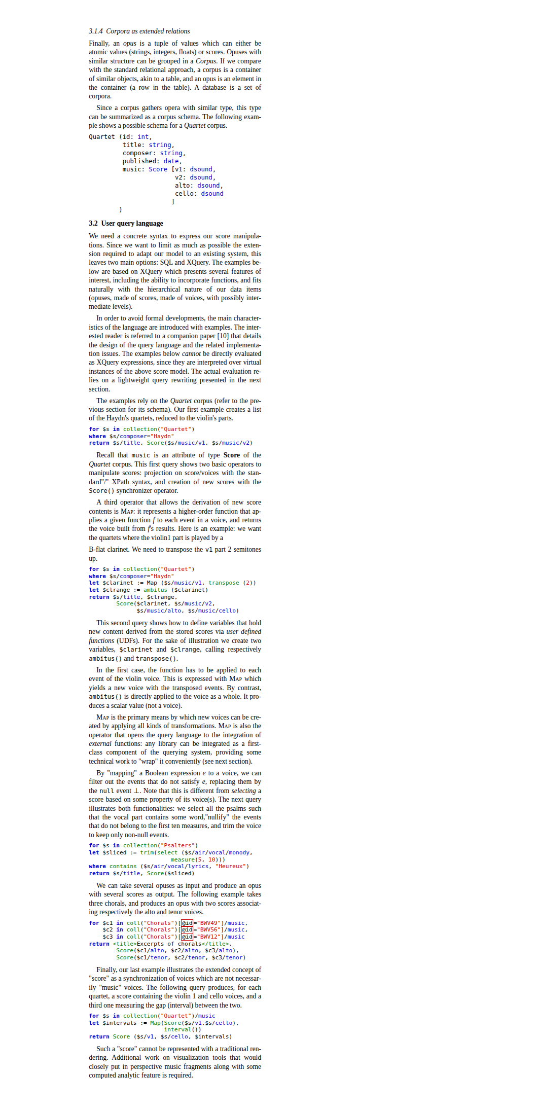3.1.4 Corpora as extended relations
Finally, an opus is a tuple of values which can either be atomic values (strings, integers, floats) or scores. Opuses with similar structure can be grouped in a Corpus. If we compare with the standard relational approach, a corpus is a container of similar objects, akin to a table, and an opus is an element in the container (a row in the table). A database is a set of corpora.
Since a corpus gathers opera with similar type, this type can be summarized as a corpus schema. The following example shows a possible schema for a Quartet corpus.
Quartet (id: int, title: string, composer: string, published: date, music: Score [v1: dsound, v2: dsound, alto: dsound, cello: dsound ] )
3.2 User query language
We need a concrete syntax to express our score manipulations. Since we want to limit as much as possible the extension required to adapt our model to an existing system, this leaves two main options: SQL and XQuery. The examples below are based on XQuery which presents several features of interest, including the ability to incorporate functions, and fits naturally with the hierarchical nature of our data items (opuses, made of scores, made of voices, with possibly intermediate levels).
In order to avoid formal developments, the main characteristics of the language are introduced with examples. The interested reader is referred to a companion paper [10] that details the design of the query language and the related implementation issues. The examples below cannot be directly evaluated as XQuery expressions, since they are interpreted over virtual instances of the above score model. The actual evaluation relies on a lightweight query rewriting presented in the next section.
The examples rely on the Quartet corpus (refer to the previous section for its schema). Our first example creates a list of the Haydn's quartets, reduced to the violin's parts.
for $s in collection("Quartet") where $s/composer="Haydn" return $s/title, Score($s/music/v1, $s/music/v2)
Recall that music is an attribute of type Score of the Quartet corpus. This first query shows two basic operators to manipulate scores: projection on score/voices with the standard"/" XPath syntax, and creation of new scores with the Score() synchronizer operator.
A third operator that allows the derivation of new score contents is Map: it represents a higher-order function that applies a given function f to each event in a voice, and returns the voice built from f's results. Here is an example: we want the quartets where the violin1 part is played by a
B-flat clarinet. We need to transpose the v1 part 2 semitones up.
for $s in collection("Quartet") where $s/composer="Haydn" let $clarinet := Map ($s/music/v1, transpose (2)) let $clrange := ambitus ($clarinet) return $s/title, $clrange, Score($clarinet, $s/music/v2, $s/music/alto, $s/music/cello)
This second query shows how to define variables that hold new content derived from the stored scores via user defined functions (UDFs). For the sake of illustration we create two variables, $clarinet and $clrange, calling respectively ambitus() and transpose().
In the first case, the function has to be applied to each event of the violin voice. This is expressed with Map which yields a new voice with the transposed events. By contrast, ambitus() is directly applied to the voice as a whole. It produces a scalar value (not a voice).
Map is the primary means by which new voices can be created by applying all kinds of transformations. Map is also the operator that opens the query language to the integration of external functions: any library can be integrated as a first-class component of the querying system, providing some technical work to "wrap" it conveniently (see next section).
By "mapping" a Boolean expression e to a voice, we can filter out the events that do not satisfy e, replacing them by the null event ⊥. Note that this is different from selecting a score based on some property of its voice(s). The next query illustrates both functionalities: we select all the psalms such that the vocal part contains some word,"nullify" the events that do not belong to the first ten measures, and trim the voice to keep only non-null events.
for $s in collection("Psalters") let $sliced := trim(select ($s/air/vocal/monody, measure(5, 10))) where contains ($s/air/vocal/lyrics, "Heureux") return $s/title, Score($sliced)
We can take several opuses as input and produce an opus with several scores as output. The following example takes three chorals, and produces an opus with two scores associating respectively the alto and tenor voices.
for $c1 in coll("Chorals")[@id="BWV49"]/music, $c2 in coll("Chorals")[@id="BWV56"]/music, $c3 in coll("Chorals")[@id="BWV12"]/music return <title>Excerpts of chorals</title>, Score($c1/alto, $c2/alto, $c3/alto), Score($c1/tenor, $c2/tenor, $c3/tenor)
Finally, our last example illustrates the extended concept of "score" as a synchronization of voices which are not necessarily "music" voices. The following query produces, for each quartet, a score containing the violin 1 and cello voices, and a third one measuring the gap (interval) between the two.
for $s in collection("Quartet")/music let $intervals := Map(Score($s/v1,$s/cello), interval()) return Score ($s/v1, $s/cello, $intervals)
Such a "score" cannot be represented with a traditional rendering. Additional work on visualization tools that would closely put in perspective music fragments along with some computed analytic feature is required.